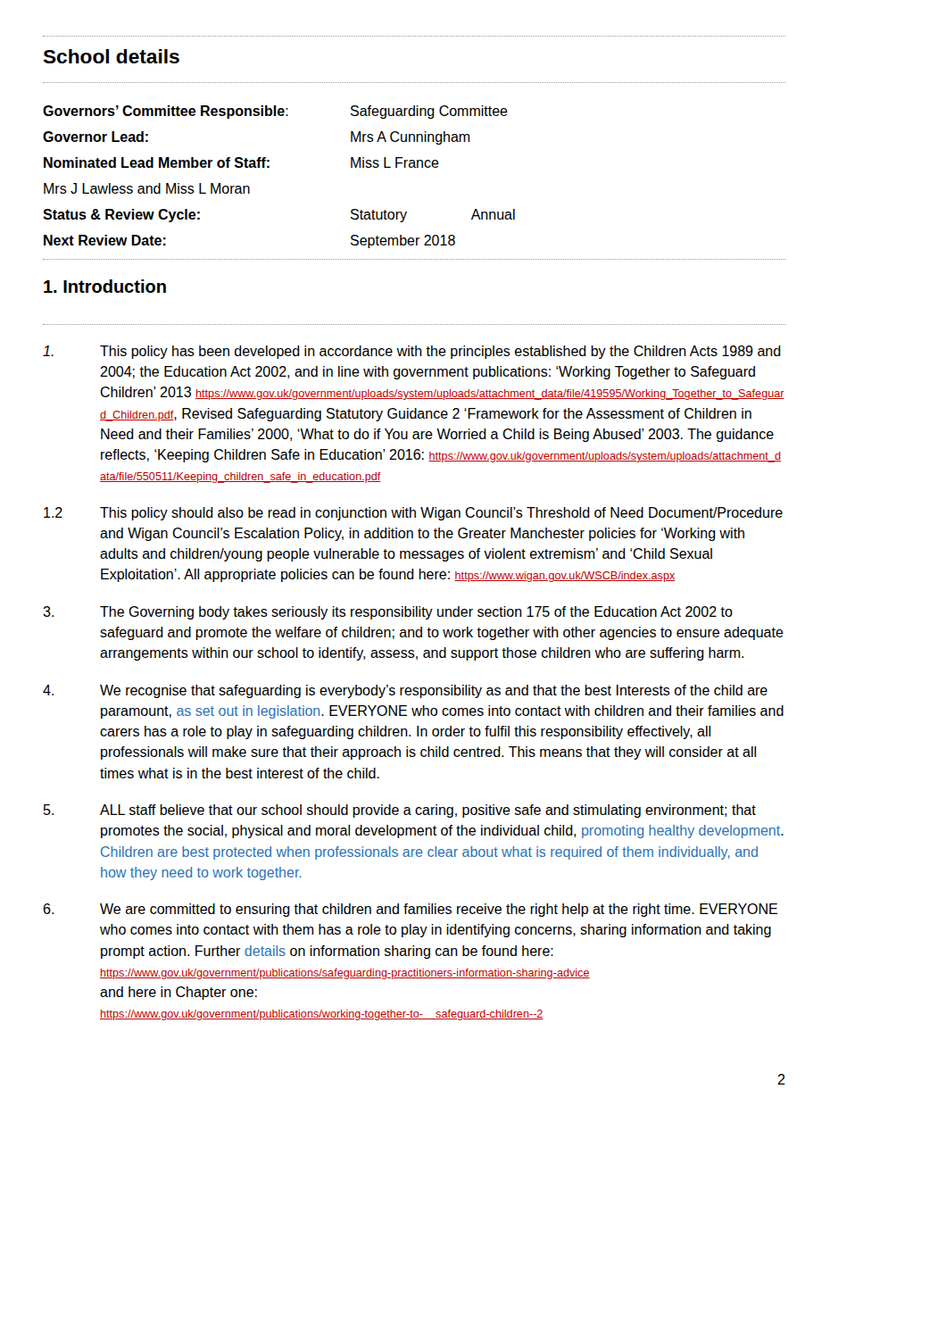School details
| Governors’ Committee Responsible : | Safeguarding Committee |
| Governor Lead: | Mrs A Cunningham |
| Nominated Lead Member of Staff: | Miss L France |
| Mrs J Lawless and Miss L Moran |
| Status & Review Cycle: | Statutory Annual |
| Next Review Date: | September 2018 |
1. Introduction
1. This policy has been developed in accordance with the principles established by the Children Acts 1989 and 2004; the Education Act 2002, and in line with government publications: ‘Working Together to Safeguard Children’ 2013 https://www.gov.uk/government/uploads/system/uploads/attachment_data/file/419595/Working_Together_to_Safeguard_Children.pdf, Revised Safeguarding Statutory Guidance 2 ‘Framework for the Assessment of Children in Need and their Families’ 2000, ‘What to do if You are Worried a Child is Being Abused’ 2003. The guidance reflects, ‘Keeping Children Safe in Education’ 2016: https://www.gov.uk/government/uploads/system/uploads/attachment_data/file/550511/Keeping_children_safe_in_education.pdf
1.2 This policy should also be read in conjunction with Wigan Council’s Threshold of Need Document/Procedure and Wigan Council’s Escalation Policy, in addition to the Greater Manchester policies for ‘Working with adults and children/young people vulnerable to messages of violent extremism’ and ‘Child Sexual Exploitation’. All appropriate policies can be found here: https://www.wigan.gov.uk/WSCB/index.aspx
3. The Governing body takes seriously its responsibility under section 175 of the Education Act 2002 to safeguard and promote the welfare of children; and to work together with other agencies to ensure adequate arrangements within our school to identify, assess, and support those children who are suffering harm.
4. We recognise that safeguarding is everybody’s responsibility as and that the best Interests of the child are paramount, as set out in legislation. EVERYONE who comes into contact with children and their families and carers has a role to play in safeguarding children. In order to fulfil this responsibility effectively, all professionals will make sure that their approach is child centred. This means that they will consider at all times what is in the best interest of the child.
5. ALL staff believe that our school should provide a caring, positive safe and stimulating environment; that promotes the social, physical and moral development of the individual child, promoting healthy development. Children are best protected when professionals are clear about what is required of them individually, and how they need to work together.
6. We are committed to ensuring that children and families receive the right help at the right time. EVERYONE who comes into contact with them has a role to play in identifying concerns, sharing information and taking prompt action. Further details on information sharing can be found here:
https://www.gov.uk/government/publications/safeguarding-practitioners-information-sharing-advice
and here in Chapter one:
https://www.gov.uk/government/publications/working-together-to- safeguard-children--2
2